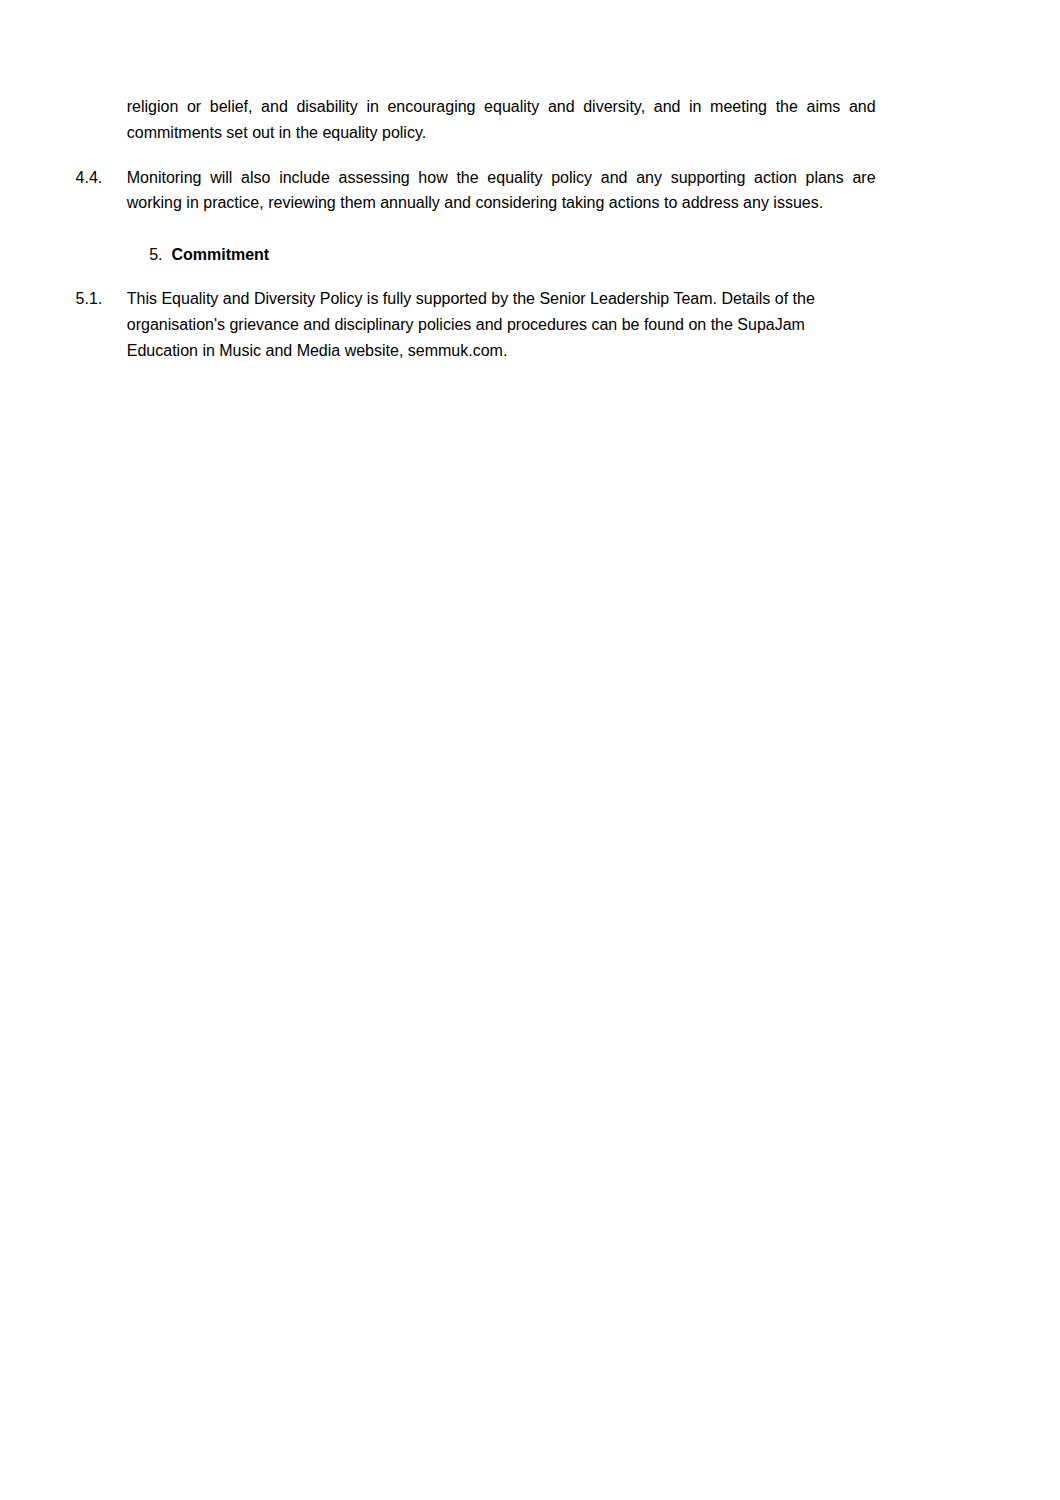religion or belief, and disability in encouraging equality and diversity, and in meeting the aims and commitments set out in the equality policy.
4.4. Monitoring will also include assessing how the equality policy and any supporting action plans are working in practice, reviewing them annually and considering taking actions to address any issues.
5. Commitment
5.1. This Equality and Diversity Policy is fully supported by the Senior Leadership Team. Details of the organisation's grievance and disciplinary policies and procedures can be found on the SupaJam Education in Music and Media website, semmuk.com.